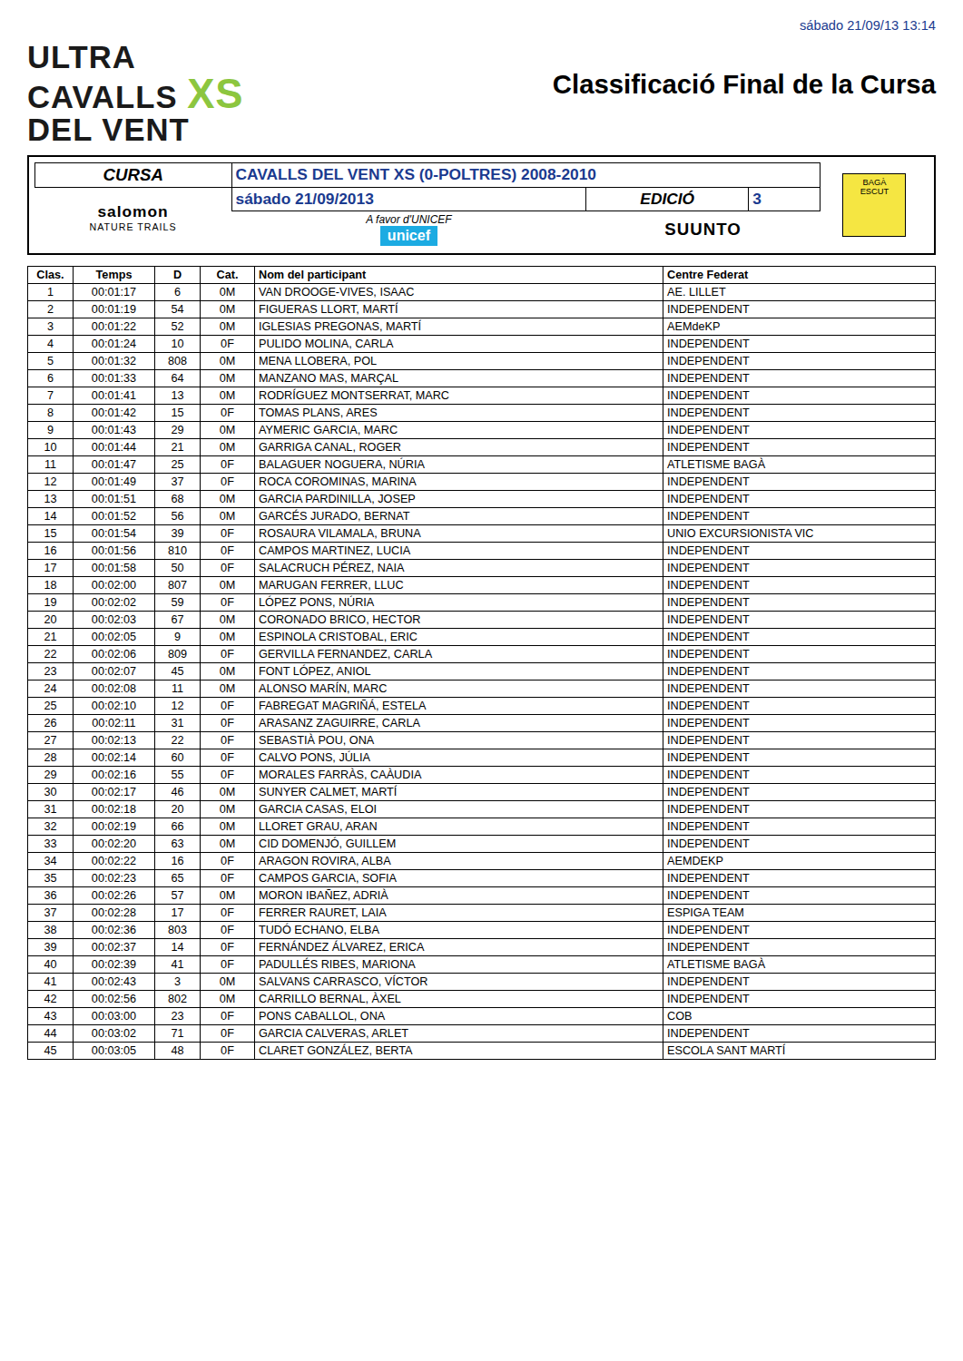sábado 21/09/13 13:14
ULTRA
CAVALLS XS
DEL VENT
Classificació Final de la Cursa
| CURSA | CAVALLS DEL VENT XS (0-POLTRES) 2008-2010 | BAGÀ ESCUT |
| salomon NATURE TRAILS | sábado 21/09/2013 | EDICIÓ | 3 |
| A favor d'UNICEF unicef | SUUNTO |
| Clas. | Temps | D | Cat. | Nom del participant | Centre Federat |
| --- | --- | --- | --- | --- | --- |
| 1 | 00:01:17 | 6 | 0M | VAN DROOGE-VIVES, ISAAC | AE. LILLET |
| 2 | 00:01:19 | 54 | 0M | FIGUERAS LLORT, MARTÍ | INDEPENDENT |
| 3 | 00:01:22 | 52 | 0M | IGLESIAS PREGONAS, MARTÍ | AEMdeKP |
| 4 | 00:01:24 | 10 | 0F | PULIDO MOLINA, CARLA | INDEPENDENT |
| 5 | 00:01:32 | 808 | 0M | MENA LLOBERA, POL | INDEPENDENT |
| 6 | 00:01:33 | 64 | 0M | MANZANO MAS, MARÇAL | INDEPENDENT |
| 7 | 00:01:41 | 13 | 0M | RODRÍGUEZ MONTSERRAT, MARC | INDEPENDENT |
| 8 | 00:01:42 | 15 | 0F | TOMAS PLANS, ARES | INDEPENDENT |
| 9 | 00:01:43 | 29 | 0M | AYMERIC GARCIA, MARC | INDEPENDENT |
| 10 | 00:01:44 | 21 | 0M | GARRIGA CANAL, ROGER | INDEPENDENT |
| 11 | 00:01:47 | 25 | 0F | BALAGUER NOGUERA, NÚRIA | ATLETISME BAGÀ |
| 12 | 00:01:49 | 37 | 0F | ROCA COROMINAS, MARINA | INDEPENDENT |
| 13 | 00:01:51 | 68 | 0M | GARCIA PARDINILLA, JOSEP | INDEPENDENT |
| 14 | 00:01:52 | 56 | 0M | GARCÉS JURADO, BERNAT | INDEPENDENT |
| 15 | 00:01:54 | 39 | 0F | ROSAURA VILAMALA, BRUNA | UNIO EXCURSIONISTA VIC |
| 16 | 00:01:56 | 810 | 0F | CAMPOS MARTINEZ, LUCIA | INDEPENDENT |
| 17 | 00:01:58 | 50 | 0F | SALACRUCH PÉREZ, NAIA | INDEPENDENT |
| 18 | 00:02:00 | 807 | 0M | MARUGAN FERRER, LLUC | INDEPENDENT |
| 19 | 00:02:02 | 59 | 0F | LÓPEZ PONS, NÚRIA | INDEPENDENT |
| 20 | 00:02:03 | 67 | 0M | CORONADO BRICO, HECTOR | INDEPENDENT |
| 21 | 00:02:05 | 9 | 0M | ESPINOLA CRISTOBAL, ERIC | INDEPENDENT |
| 22 | 00:02:06 | 809 | 0F | GERVILLA FERNANDEZ, CARLA | INDEPENDENT |
| 23 | 00:02:07 | 45 | 0M | FONT LÓPEZ, ANIOL | INDEPENDENT |
| 24 | 00:02:08 | 11 | 0M | ALONSO MARÍN, MARC | INDEPENDENT |
| 25 | 00:02:10 | 12 | 0F | FABREGAT MAGRIÑÁ, ESTELA | INDEPENDENT |
| 26 | 00:02:11 | 31 | 0F | ARASANZ ZAGUIRRE, CARLA | INDEPENDENT |
| 27 | 00:02:13 | 22 | 0F | SEBASTIÀ POU, ONA | INDEPENDENT |
| 28 | 00:02:14 | 60 | 0F | CALVO PONS, JÚLIA | INDEPENDENT |
| 29 | 00:02:16 | 55 | 0F | MORALES FARRÀS, CAÀUDIA | INDEPENDENT |
| 30 | 00:02:17 | 46 | 0M | SUNYER CALMET, MARTÍ | INDEPENDENT |
| 31 | 00:02:18 | 20 | 0M | GARCIA CASAS, ELOI | INDEPENDENT |
| 32 | 00:02:19 | 66 | 0M | LLORET GRAU, ARAN | INDEPENDENT |
| 33 | 00:02:20 | 63 | 0M | CID DOMENJÓ, GUILLEM | INDEPENDENT |
| 34 | 00:02:22 | 16 | 0F | ARAGON ROVIRA, ALBA | AEMDEKP |
| 35 | 00:02:23 | 65 | 0F | CAMPOS GARCIA, SOFIA | INDEPENDENT |
| 36 | 00:02:26 | 57 | 0M | MORON IBAÑEZ, ADRIÀ | INDEPENDENT |
| 37 | 00:02:28 | 17 | 0F | FERRER RAURET, LAIA | ESPIGA TEAM |
| 38 | 00:02:36 | 803 | 0F | TUDÓ ECHANO, ELBA | INDEPENDENT |
| 39 | 00:02:37 | 14 | 0F | FERNÁNDEZ ÁLVAREZ, ERICA | INDEPENDENT |
| 40 | 00:02:39 | 41 | 0F | PADULLÉS RIBES, MARIONA | ATLETISME BAGÀ |
| 41 | 00:02:43 | 3 | 0M | SALVANS CARRASCO, VÍCTOR | INDEPENDENT |
| 42 | 00:02:56 | 802 | 0M | CARRILLO BERNAL, ÀXEL | INDEPENDENT |
| 43 | 00:03:00 | 23 | 0F | PONS CABALLOL, ONA | COB |
| 44 | 00:03:02 | 71 | 0F | GARCIA CALVERAS, ARLET | INDEPENDENT |
| 45 | 00:03:05 | 48 | 0F | CLARET GONZÁLEZ, BERTA | ESCOLA SANT MARTÍ |